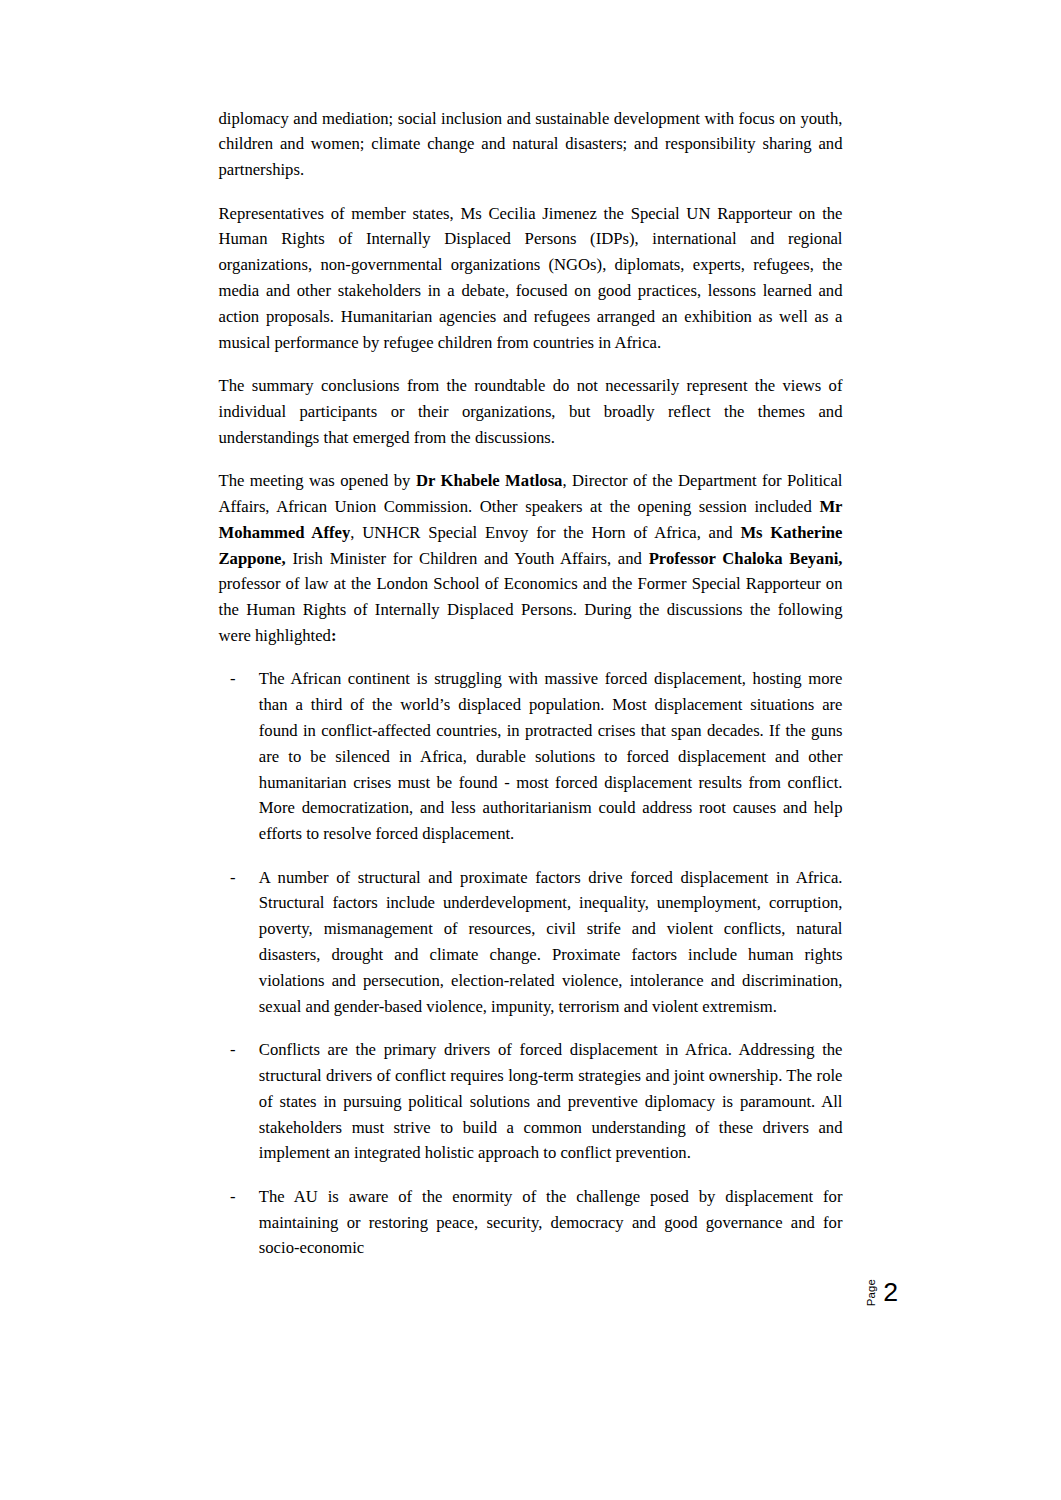diplomacy and mediation; social inclusion and sustainable development with focus on youth, children and women; climate change and natural disasters; and responsibility sharing and partnerships.
Representatives of member states, Ms Cecilia Jimenez the Special UN Rapporteur on the Human Rights of Internally Displaced Persons (IDPs), international and regional organizations, non-governmental organizations (NGOs), diplomats, experts, refugees, the media and other stakeholders in a debate, focused on good practices, lessons learned and action proposals. Humanitarian agencies and refugees arranged an exhibition as well as a musical performance by refugee children from countries in Africa.
The summary conclusions from the roundtable do not necessarily represent the views of individual participants or their organizations, but broadly reflect the themes and understandings that emerged from the discussions.
The meeting was opened by Dr Khabele Matlosa, Director of the Department for Political Affairs, African Union Commission. Other speakers at the opening session included Mr Mohammed Affey, UNHCR Special Envoy for the Horn of Africa, and Ms Katherine Zappone, Irish Minister for Children and Youth Affairs, and Professor Chaloka Beyani, professor of law at the London School of Economics and the Former Special Rapporteur on the Human Rights of Internally Displaced Persons. During the discussions the following were highlighted:
The African continent is struggling with massive forced displacement, hosting more than a third of the world’s displaced population. Most displacement situations are found in conflict-affected countries, in protracted crises that span decades. If the guns are to be silenced in Africa, durable solutions to forced displacement and other humanitarian crises must be found - most forced displacement results from conflict. More democratization, and less authoritarianism could address root causes and help efforts to resolve forced displacement.
A number of structural and proximate factors drive forced displacement in Africa. Structural factors include underdevelopment, inequality, unemployment, corruption, poverty, mismanagement of resources, civil strife and violent conflicts, natural disasters, drought and climate change. Proximate factors include human rights violations and persecution, election-related violence, intolerance and discrimination, sexual and gender-based violence, impunity, terrorism and violent extremism.
Conflicts are the primary drivers of forced displacement in Africa. Addressing the structural drivers of conflict requires long-term strategies and joint ownership. The role of states in pursuing political solutions and preventive diplomacy is paramount. All stakeholders must strive to build a common understanding of these drivers and implement an integrated holistic approach to conflict prevention.
The AU is aware of the enormity of the challenge posed by displacement for maintaining or restoring peace, security, democracy and good governance and for socio-economic
Page 2